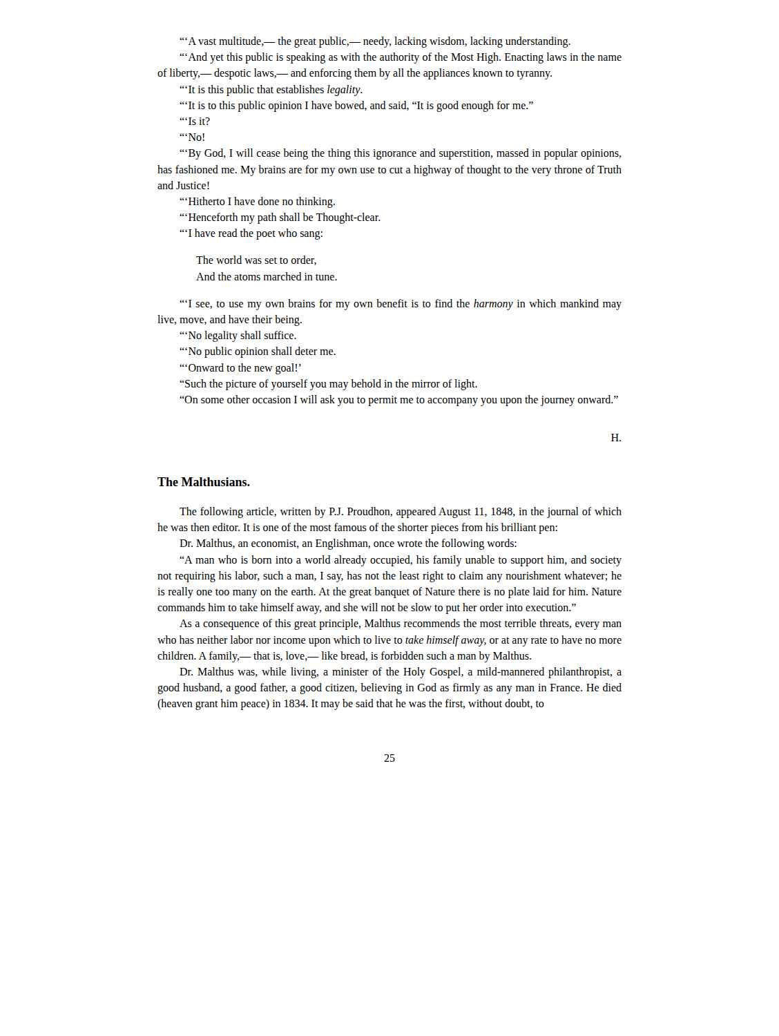“‘A vast multitude,— the great public,— needy, lacking wisdom, lacking understanding.
“‘And yet this public is speaking as with the authority of the Most High. Enacting laws in the name of liberty,— despotic laws,— and enforcing them by all the appliances known to tyranny.
“‘It is this public that establishes legality.
“‘It is to this public opinion I have bowed, and said, “It is good enough for me.”
“‘Is it?
“‘No!
“‘By God, I will cease being the thing this ignorance and superstition, massed in popular opinions, has fashioned me. My brains are for my own use to cut a highway of thought to the very throne of Truth and Justice!
“‘Hitherto I have done no thinking.
“‘Henceforth my path shall be Thought-clear.
“‘I have read the poet who sang:
The world was set to order,
And the atoms marched in tune.
“‘I see, to use my own brains for my own benefit is to find the harmony in which mankind may live, move, and have their being.
“‘No legality shall suffice.
“‘No public opinion shall deter me.
“‘Onward to the new goal!’
“Such the picture of yourself you may behold in the mirror of light.
“On some other occasion I will ask you to permit me to accompany you upon the journey onward.”
H.
The Malthusians.
The following article, written by P.J. Proudhon, appeared August 11, 1848, in the journal of which he was then editor. It is one of the most famous of the shorter pieces from his brilliant pen:
Dr. Malthus, an economist, an Englishman, once wrote the following words:
“A man who is born into a world already occupied, his family unable to support him, and society not requiring his labor, such a man, I say, has not the least right to claim any nourishment whatever; he is really one too many on the earth. At the great banquet of Nature there is no plate laid for him. Nature commands him to take himself away, and she will not be slow to put her order into execution.”
As a consequence of this great principle, Malthus recommends the most terrible threats, every man who has neither labor nor income upon which to live to take himself away, or at any rate to have no more children. A family,— that is, love,— like bread, is forbidden such a man by Malthus.
Dr. Malthus was, while living, a minister of the Holy Gospel, a mild-mannered philanthropist, a good husband, a good father, a good citizen, believing in God as firmly as any man in France. He died (heaven grant him peace) in 1834. It may be said that he was the first, without doubt, to
25